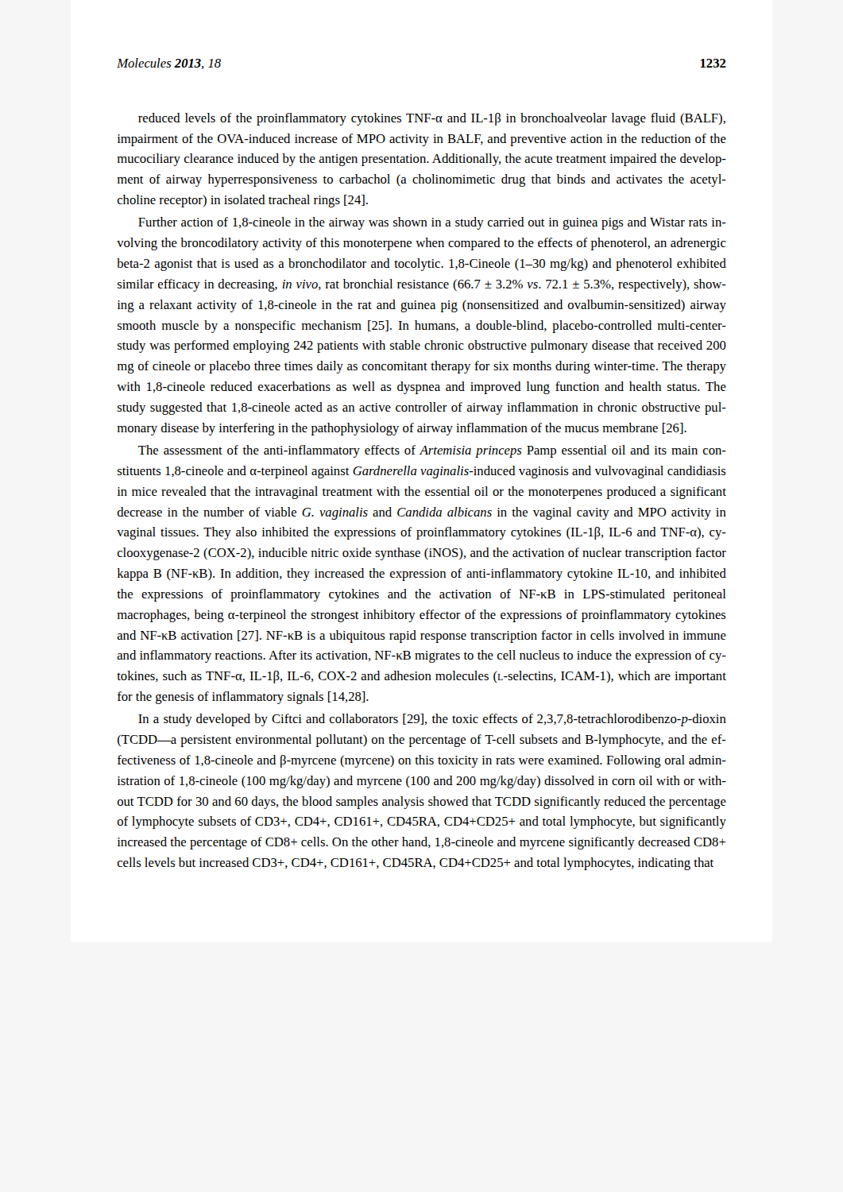Molecules 2013, 18 1232
reduced levels of the proinflammatory cytokines TNF-α and IL-1β in bronchoalveolar lavage fluid (BALF), impairment of the OVA-induced increase of MPO activity in BALF, and preventive action in the reduction of the mucociliary clearance induced by the antigen presentation. Additionally, the acute treatment impaired the development of airway hyperresponsiveness to carbachol (a cholinomimetic drug that binds and activates the acetylcholine receptor) in isolated tracheal rings [24].
Further action of 1,8-cineole in the airway was shown in a study carried out in guinea pigs and Wistar rats involving the broncodilatory activity of this monoterpene when compared to the effects of phenoterol, an adrenergic beta-2 agonist that is used as a bronchodilator and tocolytic. 1,8-Cineole (1–30 mg/kg) and phenoterol exhibited similar efficacy in decreasing, in vivo, rat bronchial resistance (66.7 ± 3.2% vs. 72.1 ± 5.3%, respectively), showing a relaxant activity of 1,8-cineole in the rat and guinea pig (nonsensitized and ovalbumin-sensitized) airway smooth muscle by a nonspecific mechanism [25]. In humans, a double-blind, placebo-controlled multi-center-study was performed employing 242 patients with stable chronic obstructive pulmonary disease that received 200 mg of cineole or placebo three times daily as concomitant therapy for six months during winter-time. The therapy with 1,8-cineole reduced exacerbations as well as dyspnea and improved lung function and health status. The study suggested that 1,8-cineole acted as an active controller of airway inflammation in chronic obstructive pulmonary disease by interfering in the pathophysiology of airway inflammation of the mucus membrane [26].
The assessment of the anti-inflammatory effects of Artemisia princeps Pamp essential oil and its main constituents 1,8-cineole and α-terpineol against Gardnerella vaginalis-induced vaginosis and vulvovaginal candidiasis in mice revealed that the intravaginal treatment with the essential oil or the monoterpenes produced a significant decrease in the number of viable G. vaginalis and Candida albicans in the vaginal cavity and MPO activity in vaginal tissues. They also inhibited the expressions of proinflammatory cytokines (IL-1β, IL-6 and TNF-α), cyclooxygenase-2 (COX-2), inducible nitric oxide synthase (iNOS), and the activation of nuclear transcription factor kappa B (NF-κB). In addition, they increased the expression of anti-inflammatory cytokine IL-10, and inhibited the expressions of proinflammatory cytokines and the activation of NF-κB in LPS-stimulated peritoneal macrophages, being α-terpineol the strongest inhibitory effector of the expressions of proinflammatory cytokines and NF-κB activation [27]. NF-κB is a ubiquitous rapid response transcription factor in cells involved in immune and inflammatory reactions. After its activation, NF-κB migrates to the cell nucleus to induce the expression of cytokines, such as TNF-α, IL-1β, IL-6, COX-2 and adhesion molecules (l-selectins, ICAM-1), which are important for the genesis of inflammatory signals [14,28].
In a study developed by Ciftci and collaborators [29], the toxic effects of 2,3,7,8-tetrachlorodibenzo-p-dioxin (TCDD—a persistent environmental pollutant) on the percentage of T-cell subsets and B-lymphocyte, and the effectiveness of 1,8-cineole and β-myrcene (myrcene) on this toxicity in rats were examined. Following oral administration of 1,8-cineole (100 mg/kg/day) and myrcene (100 and 200 mg/kg/day) dissolved in corn oil with or without TCDD for 30 and 60 days, the blood samples analysis showed that TCDD significantly reduced the percentage of lymphocyte subsets of CD3+, CD4+, CD161+, CD45RA, CD4+CD25+ and total lymphocyte, but significantly increased the percentage of CD8+ cells. On the other hand, 1,8-cineole and myrcene significantly decreased CD8+ cells levels but increased CD3+, CD4+, CD161+, CD45RA, CD4+CD25+ and total lymphocytes, indicating that